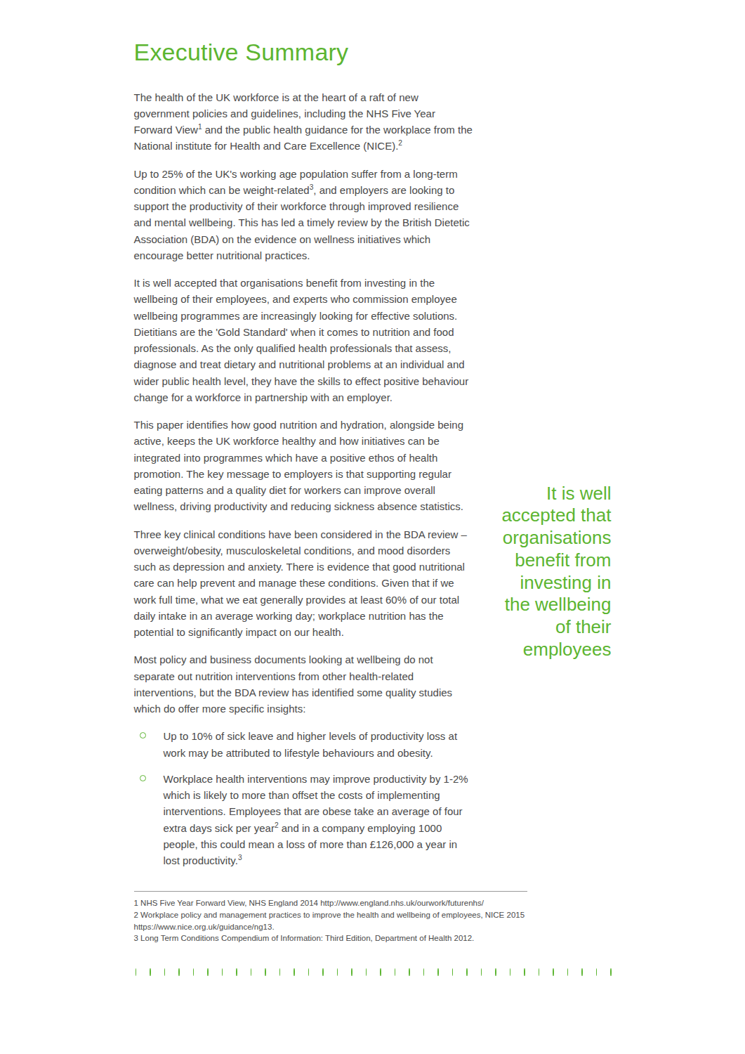Executive Summary
The health of the UK workforce is at the heart of a raft of new government policies and guidelines, including the NHS Five Year Forward View1 and the public health guidance for the workplace from the National institute for Health and Care Excellence (NICE).2
Up to 25% of the UK's working age population suffer from a long-term condition which can be weight-related3, and employers are looking to support the productivity of their workforce through improved resilience and mental wellbeing. This has led a timely review by the British Dietetic Association (BDA) on the evidence on wellness initiatives which encourage better nutritional practices.
It is well accepted that organisations benefit from investing in the wellbeing of their employees, and experts who commission employee wellbeing programmes are increasingly looking for effective solutions. Dietitians are the 'Gold Standard' when it comes to nutrition and food professionals. As the only qualified health professionals that assess, diagnose and treat dietary and nutritional problems at an individual and wider public health level, they have the skills to effect positive behaviour change for a workforce in partnership with an employer.
This paper identifies how good nutrition and hydration, alongside being active, keeps the UK workforce healthy and how initiatives can be integrated into programmes which have a positive ethos of health promotion. The key message to employers is that supporting regular eating patterns and a quality diet for workers can improve overall wellness, driving productivity and reducing sickness absence statistics.
Three key clinical conditions have been considered in the BDA review – overweight/obesity, musculoskeletal conditions, and mood disorders such as depression and anxiety. There is evidence that good nutritional care can help prevent and manage these conditions. Given that if we work full time, what we eat generally provides at least 60% of our total daily intake in an average working day; workplace nutrition has the potential to significantly impact on our health.
Most policy and business documents looking at wellbeing do not separate out nutrition interventions from other health-related interventions, but the BDA review has identified some quality studies which do offer more specific insights:
Up to 10% of sick leave and higher levels of productivity loss at work may be attributed to lifestyle behaviours and obesity.
Workplace health interventions may improve productivity by 1-2% which is likely to more than offset the costs of implementing interventions. Employees that are obese take an average of four extra days sick per year2 and in a company employing 1000 people, this could mean a loss of more than £126,000 a year in lost productivity.3
It is well accepted that organisations benefit from investing in the wellbeing of their employees
1 NHS Five Year Forward View, NHS England 2014 http://www.england.nhs.uk/ourwork/futurenhs/
2 Workplace policy and management practices to improve the health and wellbeing of employees, NICE 2015 https://www.nice.org.uk/guidance/ng13.
3 Long Term Conditions Compendium of Information: Third Edition, Department of Health 2012.